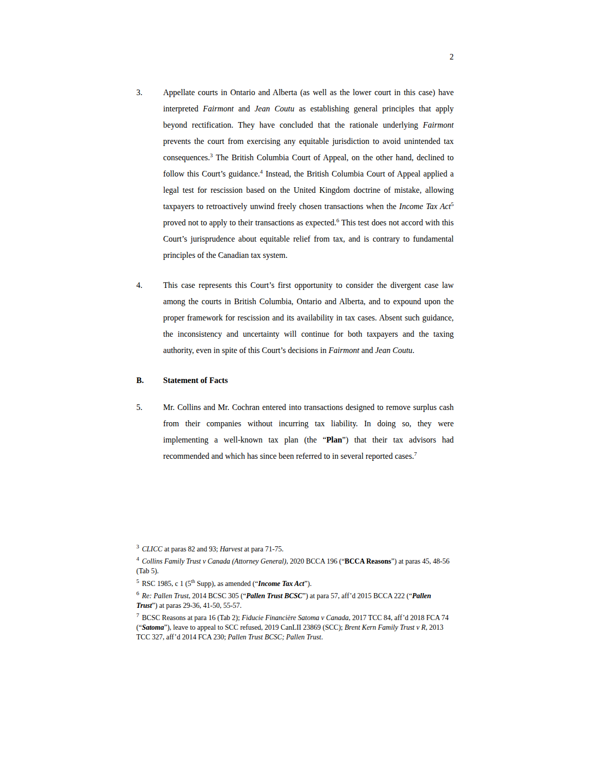2
3.
Appellate courts in Ontario and Alberta (as well as the lower court in this case) have interpreted Fairmont and Jean Coutu as establishing general principles that apply beyond rectification. They have concluded that the rationale underlying Fairmont prevents the court from exercising any equitable jurisdiction to avoid unintended tax consequences.3 The British Columbia Court of Appeal, on the other hand, declined to follow this Court’s guidance.4 Instead, the British Columbia Court of Appeal applied a legal test for rescission based on the United Kingdom doctrine of mistake, allowing taxpayers to retroactively unwind freely chosen transactions when the Income Tax Act5 proved not to apply to their transactions as expected.6 This test does not accord with this Court’s jurisprudence about equitable relief from tax, and is contrary to fundamental principles of the Canadian tax system.
4.
This case represents this Court’s first opportunity to consider the divergent case law among the courts in British Columbia, Ontario and Alberta, and to expound upon the proper framework for rescission and its availability in tax cases. Absent such guidance, the inconsistency and uncertainty will continue for both taxpayers and the taxing authority, even in spite of this Court’s decisions in Fairmont and Jean Coutu.
B.
Statement of Facts
5.
Mr. Collins and Mr. Cochran entered into transactions designed to remove surplus cash from their companies without incurring tax liability. In doing so, they were implementing a well-known tax plan (the “Plan”) that their tax advisors had recommended and which has since been referred to in several reported cases.7
3 CLICC at paras 82 and 93; Harvest at para 71-75.
4 Collins Family Trust v Canada (Attorney General), 2020 BCCA 196 (“BCCA Reasons”) at paras 45, 48-56 (Tab 5).
5 RSC 1985, c 1 (5th Supp), as amended (“Income Tax Act”).
6 Re: Pallen Trust, 2014 BCSC 305 (“Pallen Trust BCSC”) at para 57, aff’d 2015 BCCA 222 (“Pallen Trust”) at paras 29-36, 41-50, 55-57.
7 BCSC Reasons at para 16 (Tab 2); Fiducie Financière Satoma v Canada, 2017 TCC 84, aff’d 2018 FCA 74 (“Satoma”), leave to appeal to SCC refused, 2019 CanLII 23869 (SCC); Brent Kern Family Trust v R, 2013 TCC 327, aff’d 2014 FCA 230; Pallen Trust BCSC; Pallen Trust.